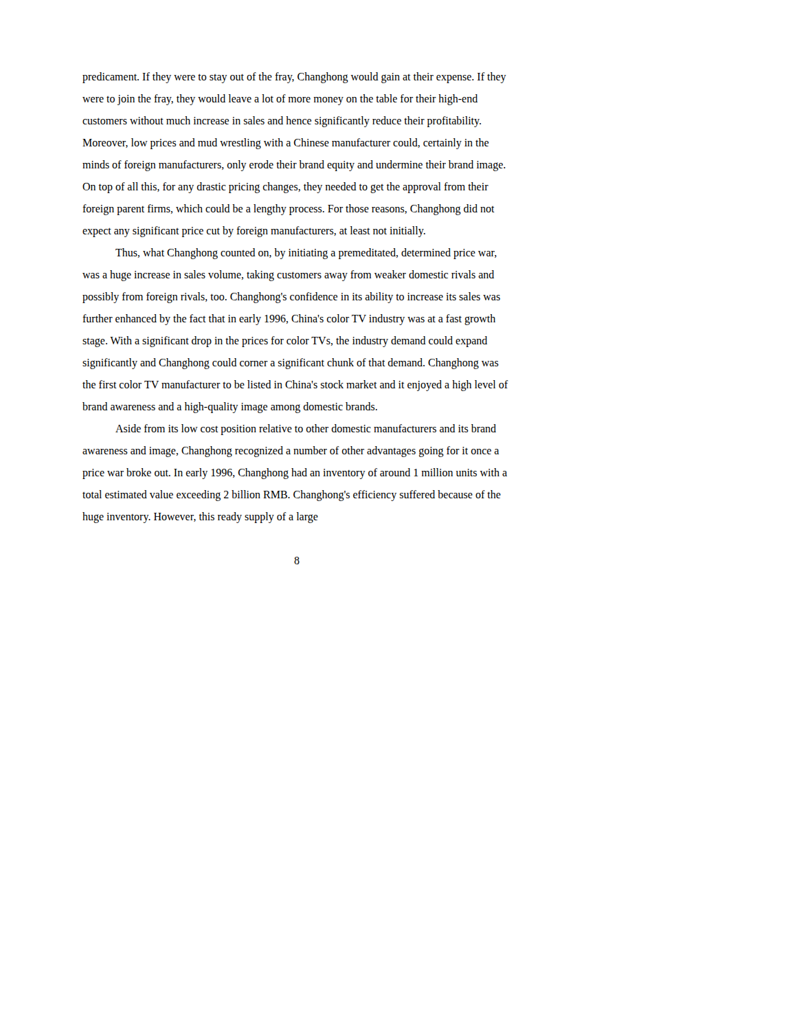predicament. If they were to stay out of the fray, Changhong would gain at their expense. If they were to join the fray, they would leave a lot of more money on the table for their high-end customers without much increase in sales and hence significantly reduce their profitability. Moreover, low prices and mud wrestling with a Chinese manufacturer could, certainly in the minds of foreign manufacturers, only erode their brand equity and undermine their brand image. On top of all this, for any drastic pricing changes, they needed to get the approval from their foreign parent firms, which could be a lengthy process. For those reasons, Changhong did not expect any significant price cut by foreign manufacturers, at least not initially.
Thus, what Changhong counted on, by initiating a premeditated, determined price war, was a huge increase in sales volume, taking customers away from weaker domestic rivals and possibly from foreign rivals, too. Changhong's confidence in its ability to increase its sales was further enhanced by the fact that in early 1996, China's color TV industry was at a fast growth stage. With a significant drop in the prices for color TVs, the industry demand could expand significantly and Changhong could corner a significant chunk of that demand. Changhong was the first color TV manufacturer to be listed in China's stock market and it enjoyed a high level of brand awareness and a high-quality image among domestic brands.
Aside from its low cost position relative to other domestic manufacturers and its brand awareness and image, Changhong recognized a number of other advantages going for it once a price war broke out. In early 1996, Changhong had an inventory of around 1 million units with a total estimated value exceeding 2 billion RMB. Changhong's efficiency suffered because of the huge inventory. However, this ready supply of a large
8